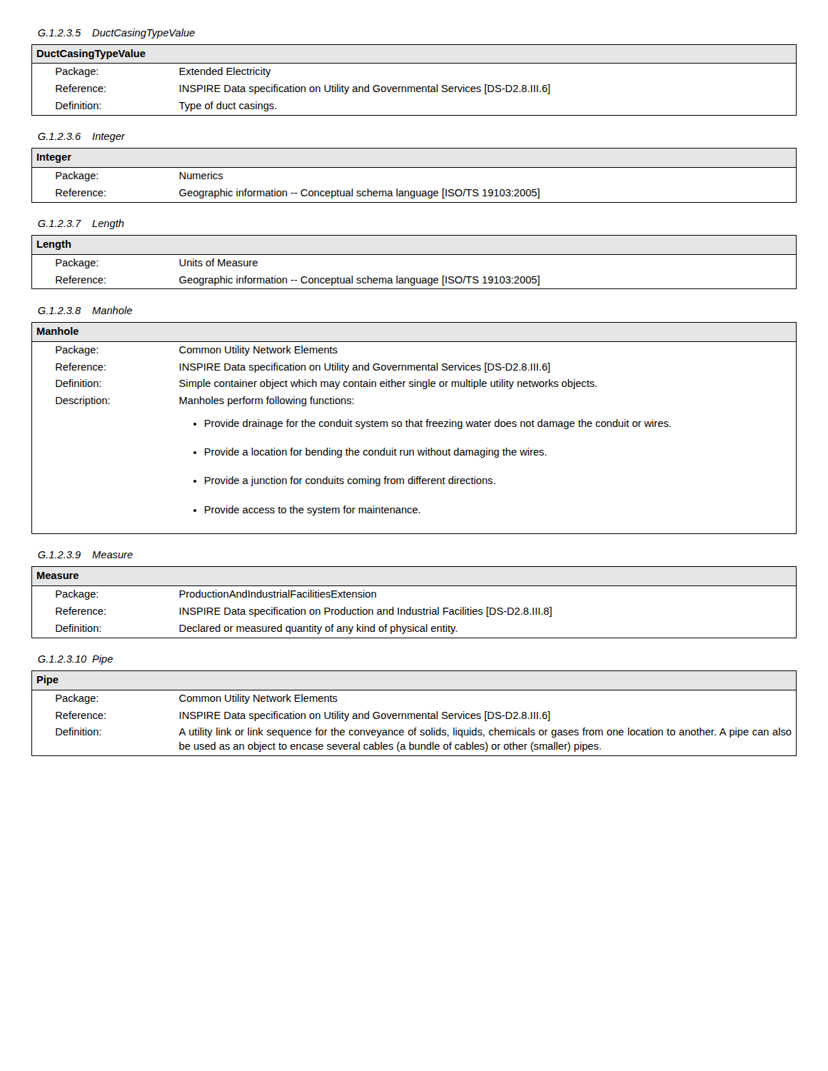G.1.2.3.5 DuctCasingTypeValue
DuctCasingTypeValue
| Package: | Extended Electricity |
| Reference: | INSPIRE Data specification on Utility and Governmental Services [DS-D2.8.III.6] |
| Definition: | Type of duct casings. |
G.1.2.3.6 Integer
Integer
| Package: | Numerics |
| Reference: | Geographic information -- Conceptual schema language [ISO/TS 19103:2005] |
G.1.2.3.7 Length
Length
| Package: | Units of Measure |
| Reference: | Geographic information -- Conceptual schema language [ISO/TS 19103:2005] |
G.1.2.3.8 Manhole
Manhole
| Package: | Common Utility Network Elements |
| Reference: | INSPIRE Data specification on Utility and Governmental Services [DS-D2.8.III.6] |
| Definition: | Simple container object which may contain either single or multiple utility networks objects. |
| Description: | Manholes perform following functions: Provide drainage for the conduit system so that freezing water does not damage the conduit or wires. Provide a location for bending the conduit run without damaging the wires. Provide a junction for conduits coming from different directions. Provide access to the system for maintenance. |
G.1.2.3.9 Measure
Measure
| Package: | ProductionAndIndustrialFacilitiesExtension |
| Reference: | INSPIRE Data specification on Production and Industrial Facilities [DS-D2.8.III.8] |
| Definition: | Declared or measured quantity of any kind of physical entity. |
G.1.2.3.10 Pipe
Pipe
| Package: | Common Utility Network Elements |
| Reference: | INSPIRE Data specification on Utility and Governmental Services [DS-D2.8.III.6] |
| Definition: | A utility link or link sequence for the conveyance of solids, liquids, chemicals or gases from one location to another. A pipe can also be used as an object to encase several cables (a bundle of cables) or other (smaller) pipes. |